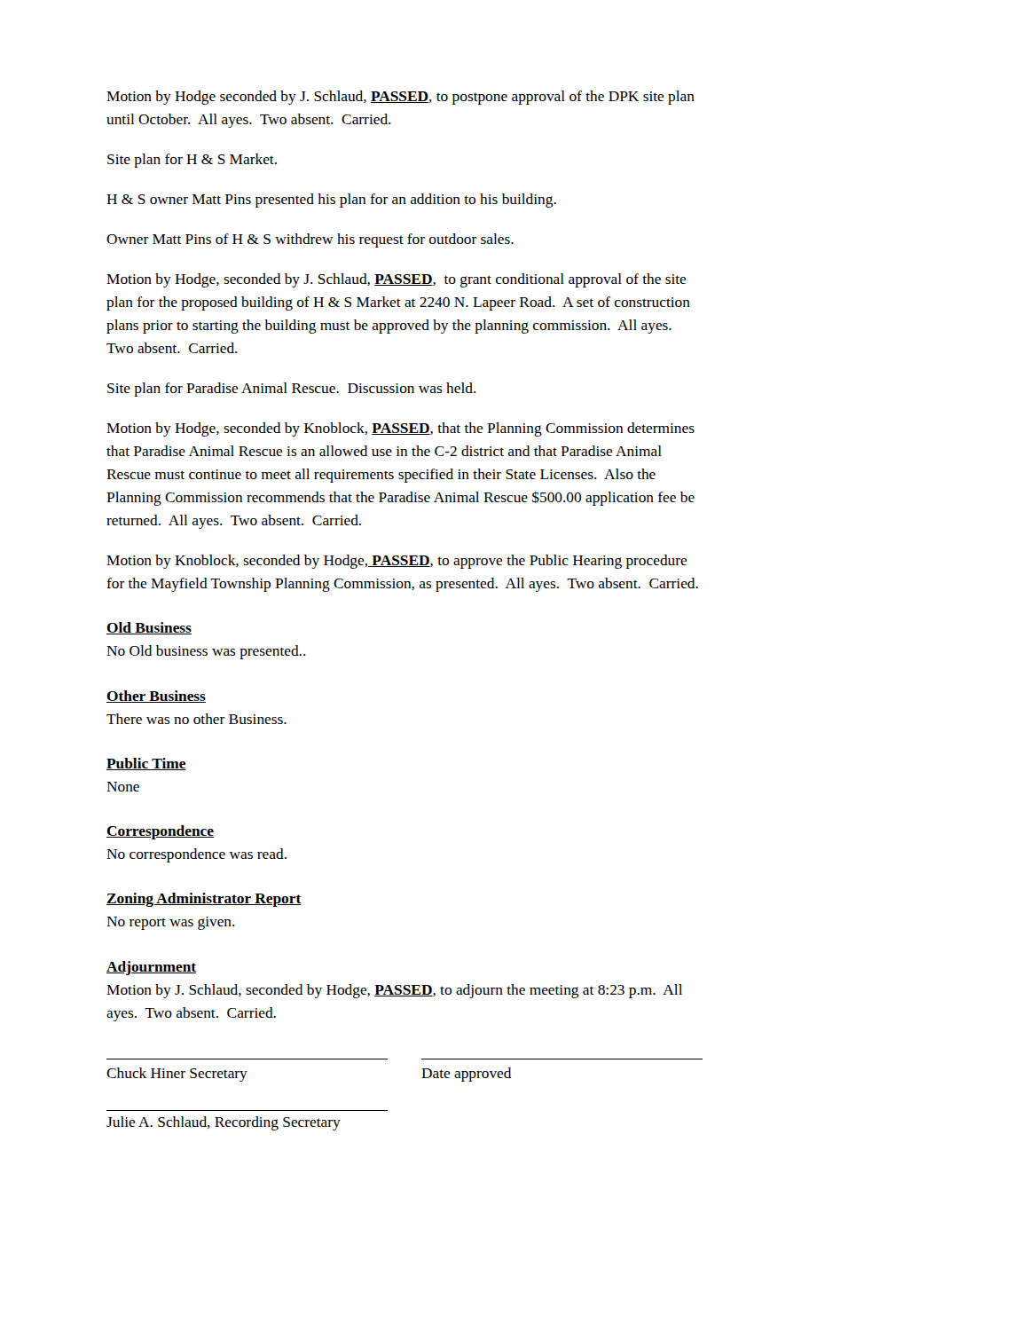Motion by Hodge seconded by J. Schlaud, PASSED, to postpone approval of the DPK site plan until October. All ayes. Two absent. Carried.
Site plan for H & S Market.
H & S owner Matt Pins presented his plan for an addition to his building.
Owner Matt Pins of H & S withdrew his request for outdoor sales.
Motion by Hodge, seconded by J. Schlaud, PASSED, to grant conditional approval of the site plan for the proposed building of H & S Market at 2240 N. Lapeer Road. A set of construction plans prior to starting the building must be approved by the planning commission. All ayes. Two absent. Carried.
Site plan for Paradise Animal Rescue. Discussion was held.
Motion by Hodge, seconded by Knoblock, PASSED, that the Planning Commission determines that Paradise Animal Rescue is an allowed use in the C-2 district and that Paradise Animal Rescue must continue to meet all requirements specified in their State Licenses. Also the Planning Commission recommends that the Paradise Animal Rescue $500.00 application fee be returned. All ayes. Two absent. Carried.
Motion by Knoblock, seconded by Hodge, PASSED, to approve the Public Hearing procedure for the Mayfield Township Planning Commission, as presented. All ayes. Two absent. Carried.
Old Business
No Old business was presented..
Other Business
There was no other Business.
Public Time
None
Correspondence
No correspondence was read.
Zoning Administrator Report
No report was given.
Adjournment
Motion by J. Schlaud, seconded by Hodge, PASSED, to adjourn the meeting at 8:23 p.m. All ayes. Two absent. Carried.
Chuck Hiner Secretary
Date approved
Julie A. Schlaud, Recording Secretary